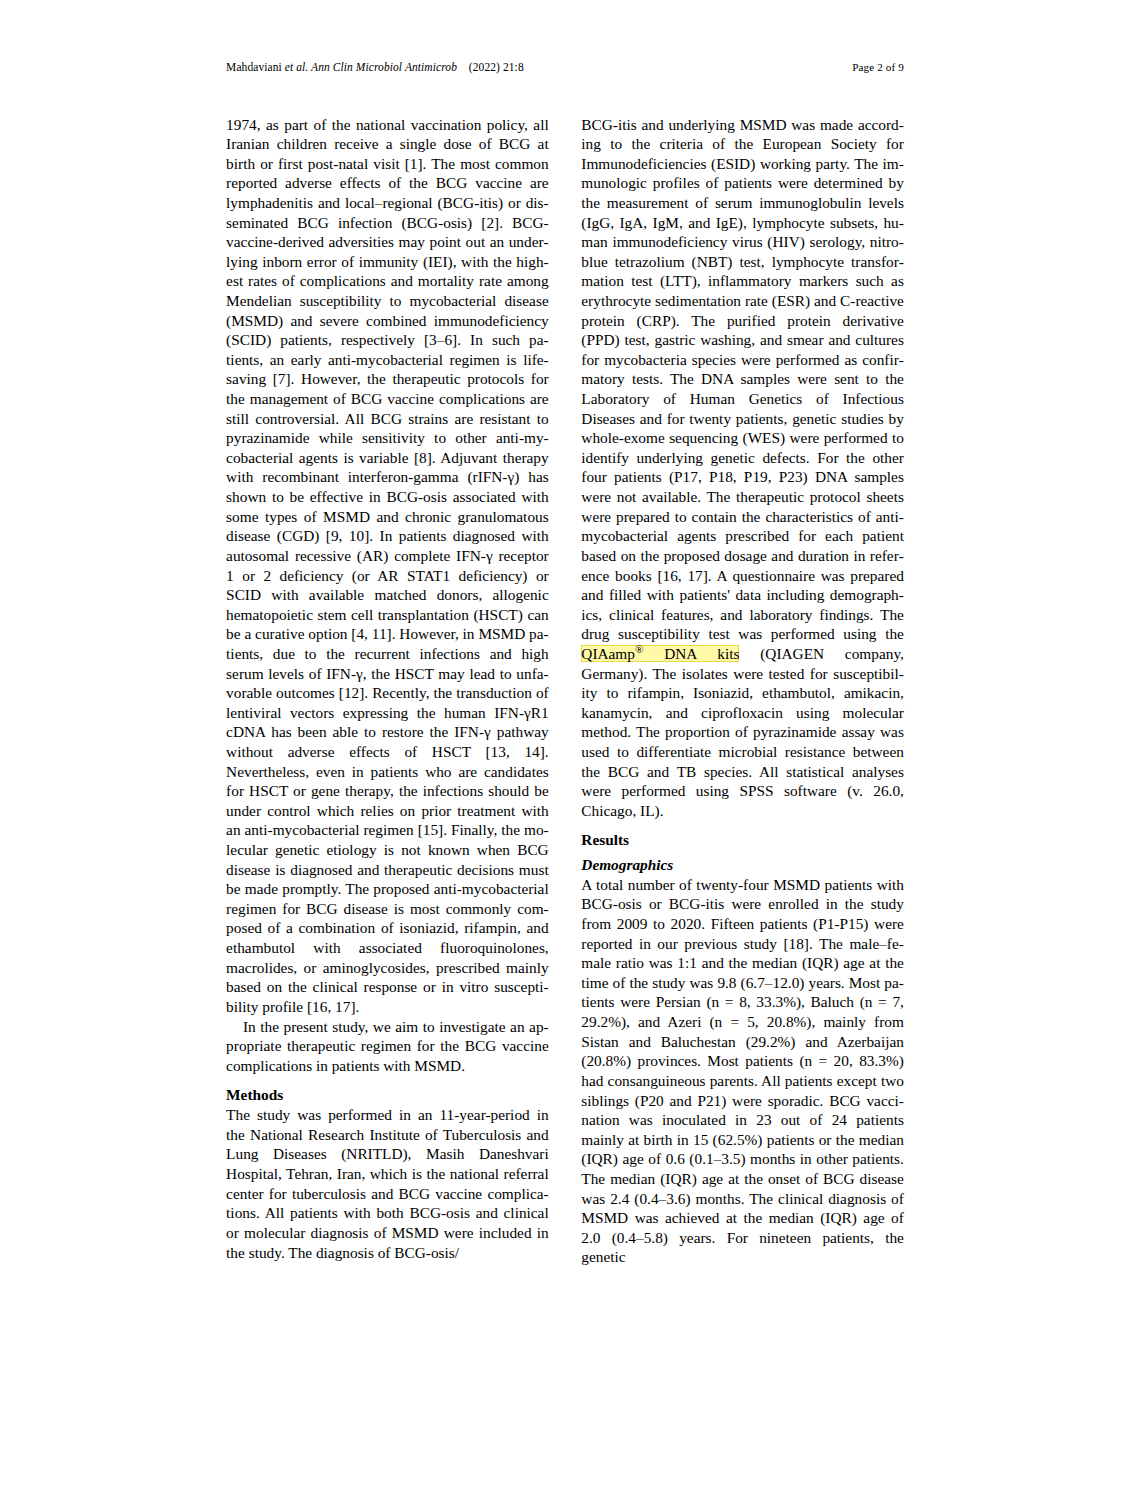Mahdaviani et al. Ann Clin Microbiol Antimicrob (2022) 21:8
Page 2 of 9
1974, as part of the national vaccination policy, all Iranian children receive a single dose of BCG at birth or first post-natal visit [1]. The most common reported adverse effects of the BCG vaccine are lymphadenitis and local–regional (BCG-itis) or disseminated BCG infection (BCG-osis) [2]. BCG-vaccine-derived adversities may point out an underlying inborn error of immunity (IEI), with the highest rates of complications and mortality rate among Mendelian susceptibility to mycobacterial disease (MSMD) and severe combined immunodeficiency (SCID) patients, respectively [3–6]. In such patients, an early anti-mycobacterial regimen is life-saving [7]. However, the therapeutic protocols for the management of BCG vaccine complications are still controversial. All BCG strains are resistant to pyrazinamide while sensitivity to other anti-mycobacterial agents is variable [8]. Adjuvant therapy with recombinant interferon-gamma (rIFN-γ) has shown to be effective in BCG-osis associated with some types of MSMD and chronic granulomatous disease (CGD) [9, 10]. In patients diagnosed with autosomal recessive (AR) complete IFN-γ receptor 1 or 2 deficiency (or AR STAT1 deficiency) or SCID with available matched donors, allogenic hematopoietic stem cell transplantation (HSCT) can be a curative option [4, 11]. However, in MSMD patients, due to the recurrent infections and high serum levels of IFN-γ, the HSCT may lead to unfavorable outcomes [12]. Recently, the transduction of lentiviral vectors expressing the human IFN-γR1 cDNA has been able to restore the IFN-γ pathway without adverse effects of HSCT [13, 14]. Nevertheless, even in patients who are candidates for HSCT or gene therapy, the infections should be under control which relies on prior treatment with an anti-mycobacterial regimen [15]. Finally, the molecular genetic etiology is not known when BCG disease is diagnosed and therapeutic decisions must be made promptly. The proposed anti-mycobacterial regimen for BCG disease is most commonly composed of a combination of isoniazid, rifampin, and ethambutol with associated fluoroquinolones, macrolides, or aminoglycosides, prescribed mainly based on the clinical response or in vitro susceptibility profile [16, 17].
In the present study, we aim to investigate an appropriate therapeutic regimen for the BCG vaccine complications in patients with MSMD.
Methods
The study was performed in an 11-year-period in the National Research Institute of Tuberculosis and Lung Diseases (NRITLD), Masih Daneshvari Hospital, Tehran, Iran, which is the national referral center for tuberculosis and BCG vaccine complications. All patients with both BCG-osis and clinical or molecular diagnosis of MSMD were included in the study. The diagnosis of BCG-osis/
BCG-itis and underlying MSMD was made according to the criteria of the European Society for Immunodeficiencies (ESID) working party. The immunologic profiles of patients were determined by the measurement of serum immunoglobulin levels (IgG, IgA, IgM, and IgE), lymphocyte subsets, human immunodeficiency virus (HIV) serology, nitro-blue tetrazolium (NBT) test, lymphocyte transformation test (LTT), inflammatory markers such as erythrocyte sedimentation rate (ESR) and C-reactive protein (CRP). The purified protein derivative (PPD) test, gastric washing, and smear and cultures for mycobacteria species were performed as confirmatory tests. The DNA samples were sent to the Laboratory of Human Genetics of Infectious Diseases and for twenty patients, genetic studies by whole-exome sequencing (WES) were performed to identify underlying genetic defects. For the other four patients (P17, P18, P19, P23) DNA samples were not available. The therapeutic protocol sheets were prepared to contain the characteristics of anti-mycobacterial agents prescribed for each patient based on the proposed dosage and duration in reference books [16, 17]. A questionnaire was prepared and filled with patients' data including demographics, clinical features, and laboratory findings. The drug susceptibility test was performed using the QIAamp® DNA kits (QIAGEN company, Germany). The isolates were tested for susceptibility to rifampin, Isoniazid, ethambutol, amikacin, kanamycin, and ciprofloxacin using molecular method. The proportion of pyrazinamide assay was used to differentiate microbial resistance between the BCG and TB species. All statistical analyses were performed using SPSS software (v. 26.0, Chicago, IL).
Results
Demographics
A total number of twenty-four MSMD patients with BCG-osis or BCG-itis were enrolled in the study from 2009 to 2020. Fifteen patients (P1-P15) were reported in our previous study [18]. The male–female ratio was 1:1 and the median (IQR) age at the time of the study was 9.8 (6.7–12.0) years. Most patients were Persian (n = 8, 33.3%), Baluch (n = 7, 29.2%), and Azeri (n = 5, 20.8%), mainly from Sistan and Baluchestan (29.2%) and Azerbaijan (20.8%) provinces. Most patients (n = 20, 83.3%) had consanguineous parents. All patients except two siblings (P20 and P21) were sporadic. BCG vaccination was inoculated in 23 out of 24 patients mainly at birth in 15 (62.5%) patients or the median (IQR) age of 0.6 (0.1–3.5) months in other patients. The median (IQR) age at the onset of BCG disease was 2.4 (0.4–3.6) months. The clinical diagnosis of MSMD was achieved at the median (IQR) age of 2.0 (0.4–5.8) years. For nineteen patients, the genetic